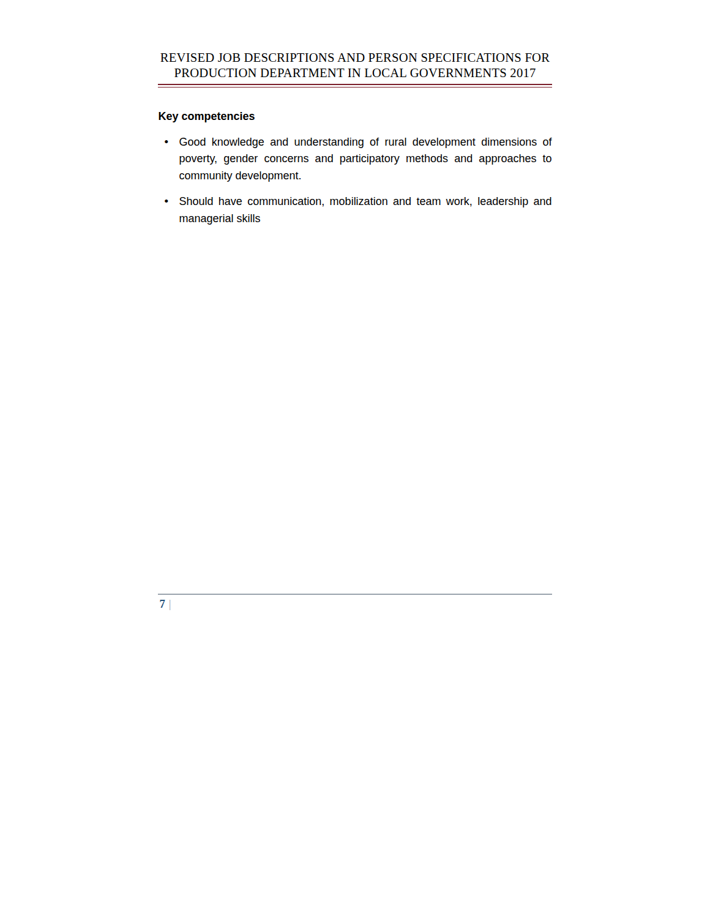REVISED JOB DESCRIPTIONS AND PERSON SPECIFICATIONS FOR PRODUCTION DEPARTMENT IN LOCAL GOVERNMENTS 2017
Key competencies
Good knowledge and understanding of rural development dimensions of poverty, gender concerns and participatory methods and approaches to community development.
Should have communication, mobilization and team work, leadership and managerial skills
7|